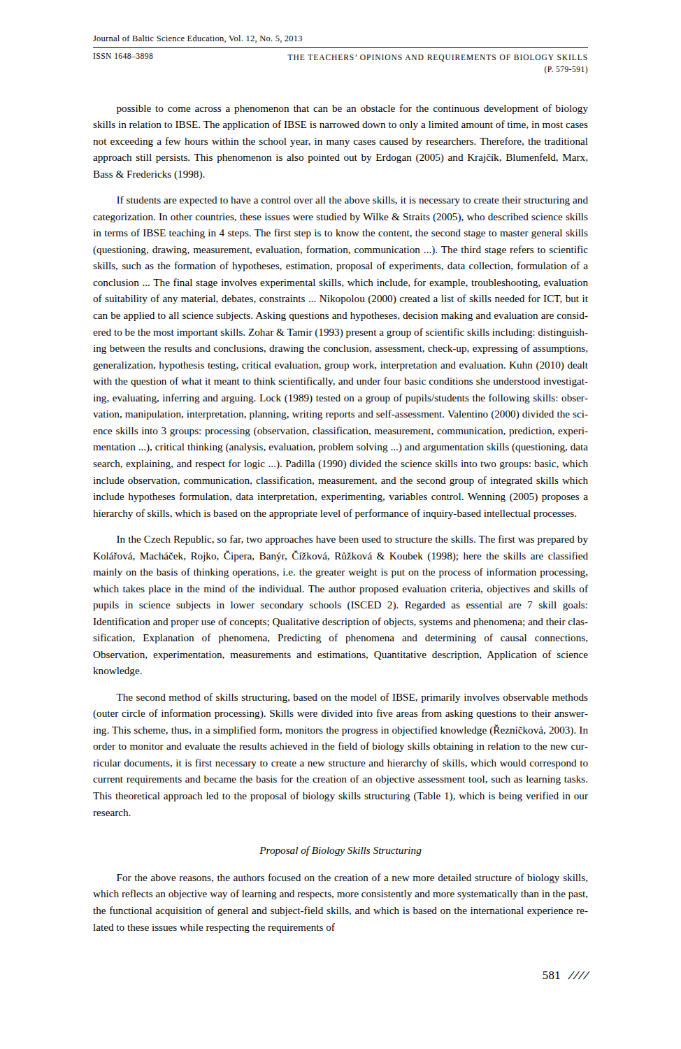Journal of Baltic Science Education, Vol. 12, No. 5, 2013
ISSN 1648–3898
the teachers’ opinions and requirements of biology skills (P. 579-591)
possible to come across a phenomenon that can be an obstacle for the continuous development of biology skills in relation to IBSE. The application of IBSE is narrowed down to only a limited amount of time, in most cases not exceeding a few hours within the school year, in many cases caused by researchers. Therefore, the traditional approach still persists. This phenomenon is also pointed out by Erdogan (2005) and Krajčík, Blumenfeld, Marx, Bass & Fredericks (1998).
If students are expected to have a control over all the above skills, it is necessary to create their structuring and categorization. In other countries, these issues were studied by Wilke & Straits (2005), who described science skills in terms of IBSE teaching in 4 steps. The first step is to know the content, the second stage to master general skills (questioning, drawing, measurement, evaluation, formation, communication ...). The third stage refers to scientific skills, such as the formation of hypotheses, estimation, proposal of experiments, data collection, formulation of a conclusion ... The final stage involves experimental skills, which include, for example, troubleshooting, evaluation of suitability of any material, debates, constraints ... Nikopolou (2000) created a list of skills needed for ICT, but it can be applied to all science subjects. Asking questions and hypotheses, decision making and evaluation are considered to be the most important skills. Zohar & Tamir (1993) present a group of scientific skills including: distinguishing between the results and conclusions, drawing the conclusion, assessment, check-up, expressing of assumptions, generalization, hypothesis testing, critical evaluation, group work, interpretation and evaluation. Kuhn (2010) dealt with the question of what it meant to think scientifically, and under four basic conditions she understood investigating, evaluating, inferring and arguing. Lock (1989) tested on a group of pupils/students the following skills: observation, manipulation, interpretation, planning, writing reports and self-assessment. Valentino (2000) divided the science skills into 3 groups: processing (observation, classification, measurement, communication, prediction, experimentation ...), critical thinking (analysis, evaluation, problem solving ...) and argumentation skills (questioning, data search, explaining, and respect for logic ...). Padilla (1990) divided the science skills into two groups: basic, which include observation, communication, classification, measurement, and the second group of integrated skills which include hypotheses formulation, data interpretation, experimenting, variables control. Wenning (2005) proposes a hierarchy of skills, which is based on the appropriate level of performance of inquiry-based intellectual processes.
In the Czech Republic, so far, two approaches have been used to structure the skills. The first was prepared by Kolářová, Macháček, Rojko, Čipera, Banýr, Čížková, Růžková & Koubek (1998); here the skills are classified mainly on the basis of thinking operations, i.e. the greater weight is put on the process of information processing, which takes place in the mind of the individual. The author proposed evaluation criteria, objectives and skills of pupils in science subjects in lower secondary schools (ISCED 2). Regarded as essential are 7 skill goals: Identification and proper use of concepts; Qualitative description of objects, systems and phenomena; and their classification, Explanation of phenomena, Predicting of phenomena and determining of causal connections, Observation, experimentation, measurements and estimations, Quantitative description, Application of science knowledge.
The second method of skills structuring, based on the model of IBSE, primarily involves observable methods (outer circle of information processing). Skills were divided into five areas from asking questions to their answering. This scheme, thus, in a simplified form, monitors the progress in objectified knowledge (Řezníčková, 2003). In order to monitor and evaluate the results achieved in the field of biology skills obtaining in relation to the new curricular documents, it is first necessary to create a new structure and hierarchy of skills, which would correspond to current requirements and became the basis for the creation of an objective assessment tool, such as learning tasks. This theoretical approach led to the proposal of biology skills structuring (Table 1), which is being verified in our research.
Proposal of Biology Skills Structuring
For the above reasons, the authors focused on the creation of a new more detailed structure of biology skills, which reflects an objective way of learning and respects, more consistently and more systematically than in the past, the functional acquisition of general and subject-field skills, and which is based on the international experience related to these issues while respecting the requirements of
581 ////